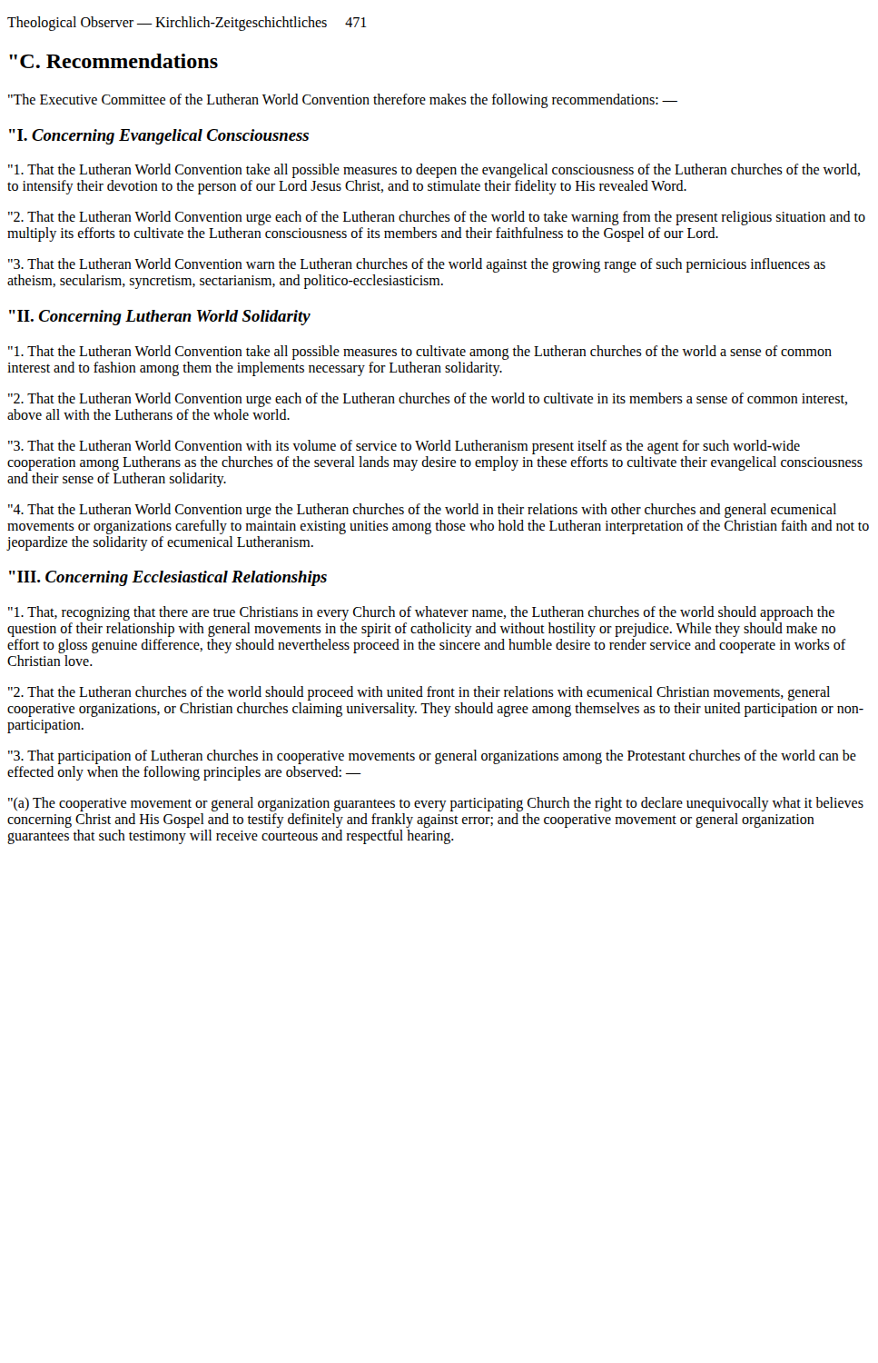Theological Observer — Kirchlich-Zeitgeschichtliches 471
"C. Recommendations
"The Executive Committee of the Lutheran World Convention therefore makes the following recommendations: —
"I. Concerning Evangelical Consciousness
"1. That the Lutheran World Convention take all possible measures to deepen the evangelical consciousness of the Lutheran churches of the world, to intensify their devotion to the person of our Lord Jesus Christ, and to stimulate their fidelity to His revealed Word.
"2. That the Lutheran World Convention urge each of the Lutheran churches of the world to take warning from the present religious situation and to multiply its efforts to cultivate the Lutheran consciousness of its members and their faithfulness to the Gospel of our Lord.
"3. That the Lutheran World Convention warn the Lutheran churches of the world against the growing range of such pernicious influences as atheism, secularism, syncretism, sectarianism, and politico-ecclesiasticism.
"II. Concerning Lutheran World Solidarity
"1. That the Lutheran World Convention take all possible measures to cultivate among the Lutheran churches of the world a sense of common interest and to fashion among them the implements necessary for Lutheran solidarity.
"2. That the Lutheran World Convention urge each of the Lutheran churches of the world to cultivate in its members a sense of common interest, above all with the Lutherans of the whole world.
"3. That the Lutheran World Convention with its volume of service to World Lutheranism present itself as the agent for such world-wide cooperation among Lutherans as the churches of the several lands may desire to employ in these efforts to cultivate their evangelical consciousness and their sense of Lutheran solidarity.
"4. That the Lutheran World Convention urge the Lutheran churches of the world in their relations with other churches and general ecumenical movements or organizations carefully to maintain existing unities among those who hold the Lutheran interpretation of the Christian faith and not to jeopardize the solidarity of ecumenical Lutheranism.
"III. Concerning Ecclesiastical Relationships
"1. That, recognizing that there are true Christians in every Church of whatever name, the Lutheran churches of the world should approach the question of their relationship with general movements in the spirit of catholicity and without hostility or prejudice. While they should make no effort to gloss genuine difference, they should nevertheless proceed in the sincere and humble desire to render service and cooperate in works of Christian love.
"2. That the Lutheran churches of the world should proceed with united front in their relations with ecumenical Christian movements, general cooperative organizations, or Christian churches claiming universality. They should agree among themselves as to their united participation or non-participation.
"3. That participation of Lutheran churches in cooperative movements or general organizations among the Protestant churches of the world can be effected only when the following principles are observed: —
"(a) The cooperative movement or general organization guarantees to every participating Church the right to declare unequivocally what it believes concerning Christ and His Gospel and to testify definitely and frankly against error; and the cooperative movement or general organization guarantees that such testimony will receive courteous and respectful hearing.